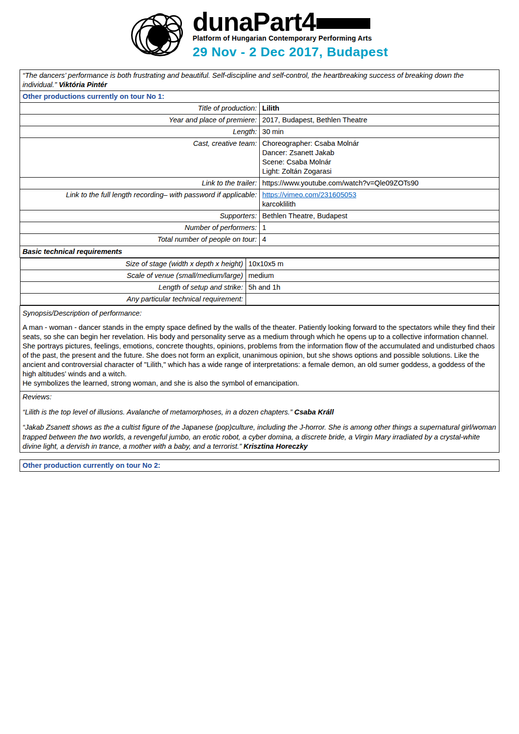dunaPart4
Platform of Hungarian Contemporary Performing Arts
29 Nov - 2 Dec 2017, Budapest
| “The dancers’ performance is both frustrating and beautiful. Self-discipline and self-control, the heartbreaking success of breaking down the individual.” Viktória Pintér |
| Other productions currently on tour No 1: |
| Title of production: | Lilith |
| Year and place of premiere: | 2017, Budapest, Bethlen Theatre |
| Length: | 30 min |
| Cast, creative team: | Choreographer: Csaba Molnár Dancer: Zsanett Jakab Scene: Csaba Molnár Light: Zoltán Zogarasi |
| Link to the trailer: | https://www.youtube.com/watch?v=Qle09ZOTs90 |
| Link to the full length recording– with password if applicable: | https://vimeo.com/231605053 karcoklilith |
| Supporters: | Bethlen Theatre, Budapest |
| Number of performers: | 1 |
| Total number of people on tour: | 4 |
| Basic technical requirements |
| / Size of stage (width x depth x height) / 10x10x5 m / / Scale of venue (small/medium/large) / medium / / Length of setup and strike: / 5h and 1h / / Any particular technical requirement: / / |
| Synopsis/Description of performance: A man - woman - dancer stands in the empty space defined by the walls of the theater. Patiently looking forward to the spectators while they find their seats, so she can begin her revelation. His body and personality serve as a medium through which he opens up to a collective information channel. She portrays pictures, feelings, emotions, concrete thoughts, opinions, problems from the information flow of the accumulated and undisturbed chaos of the past, the present and the future. She does not form an explicit, unanimous opinion, but she shows options and possible solutions. Like the ancient and controversial character of "Lilith," which has a wide range of interpretations: a female demon, an old sumer goddess, a goddess of the high altitudes’ winds and a witch. He symbolizes the learned, strong woman, and she is also the symbol of emancipation. |
| Reviews: “Lilith is the top level of illusions. Avalanche of metamorphoses, in a dozen chapters.” Csaba Králl “Jakab Zsanett shows as the a cultist figure of the Japanese (pop)culture, including the J-horror. She is among other things a supernatural girl/woman trapped between the two worlds, a revengeful jumbo, an erotic robot, a cyber domina, a discrete bride, a Virgin Mary irradiated by a crystal-white divine light, a dervish in trance, a mother with a baby, and a terrorist.” Krisztina Horeczky |
| Other production currently on tour No 2: |